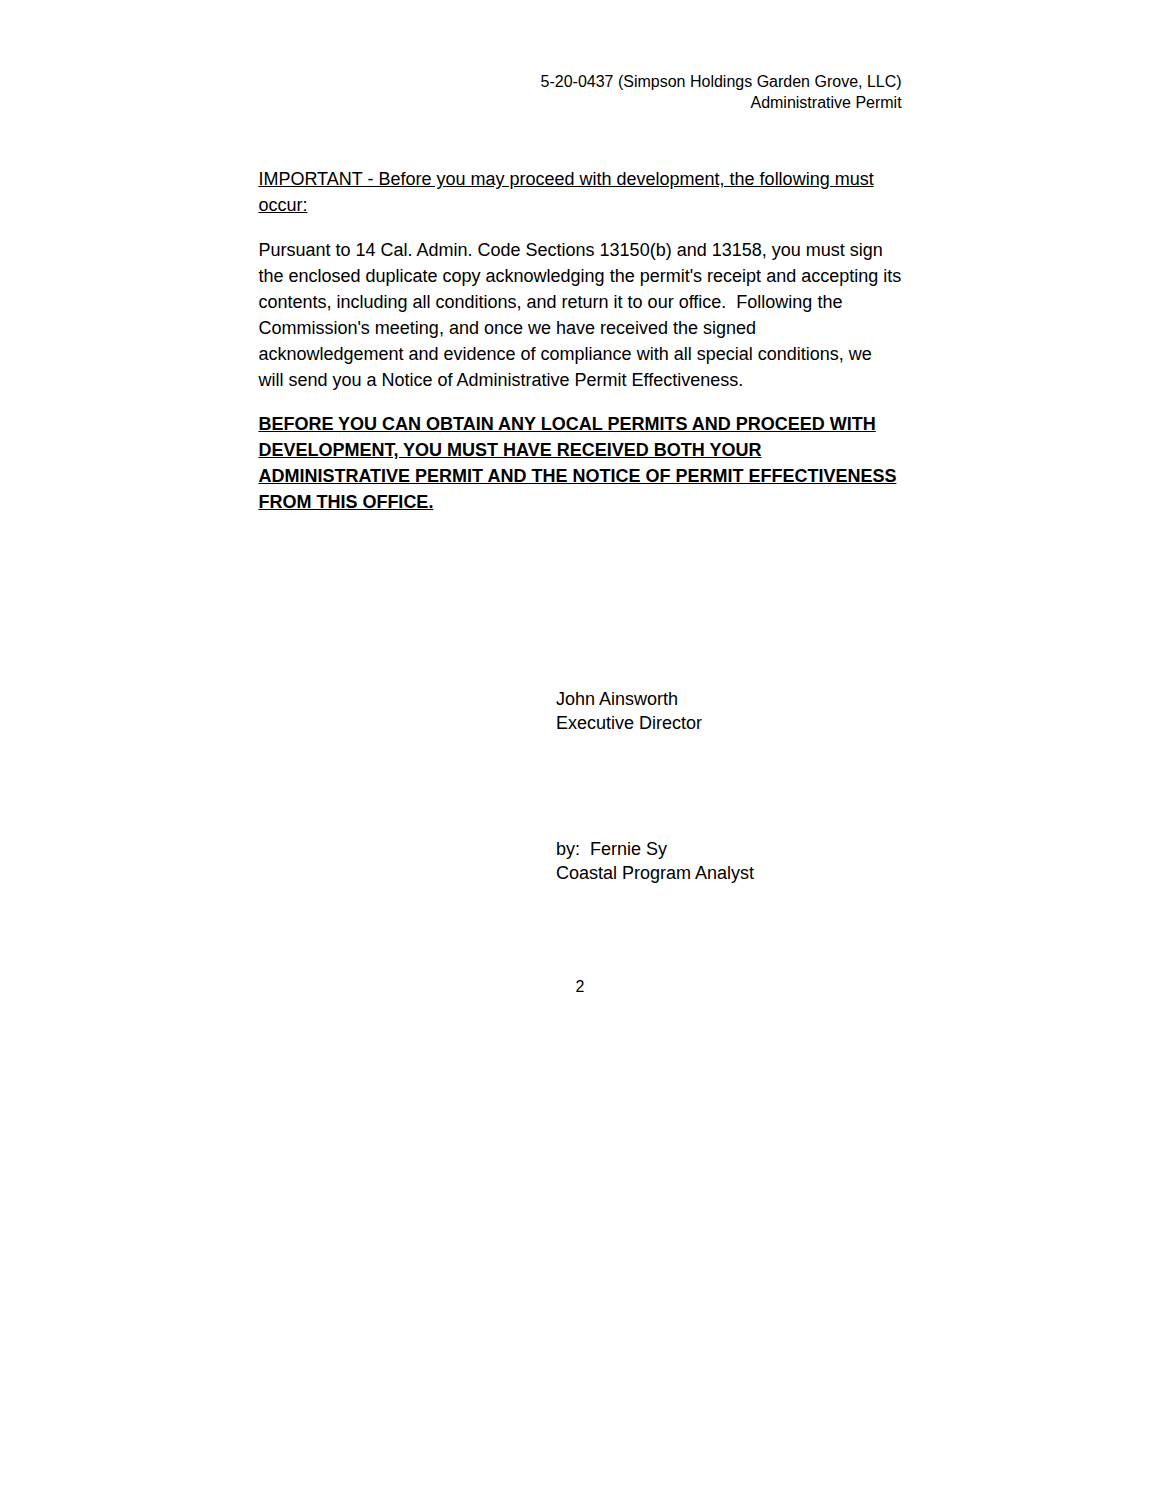5-20-0437 (Simpson Holdings Garden Grove, LLC)
Administrative Permit
IMPORTANT - Before you may proceed with development, the following must occur:
Pursuant to 14 Cal. Admin. Code Sections 13150(b) and 13158, you must sign the enclosed duplicate copy acknowledging the permit's receipt and accepting its contents, including all conditions, and return it to our office. Following the Commission's meeting, and once we have received the signed acknowledgement and evidence of compliance with all special conditions, we will send you a Notice of Administrative Permit Effectiveness.
BEFORE YOU CAN OBTAIN ANY LOCAL PERMITS AND PROCEED WITH DEVELOPMENT, YOU MUST HAVE RECEIVED BOTH YOUR ADMINISTRATIVE PERMIT AND THE NOTICE OF PERMIT EFFECTIVENESS FROM THIS OFFICE.
John Ainsworth
Executive Director
by: Fernie Sy
Coastal Program Analyst
2